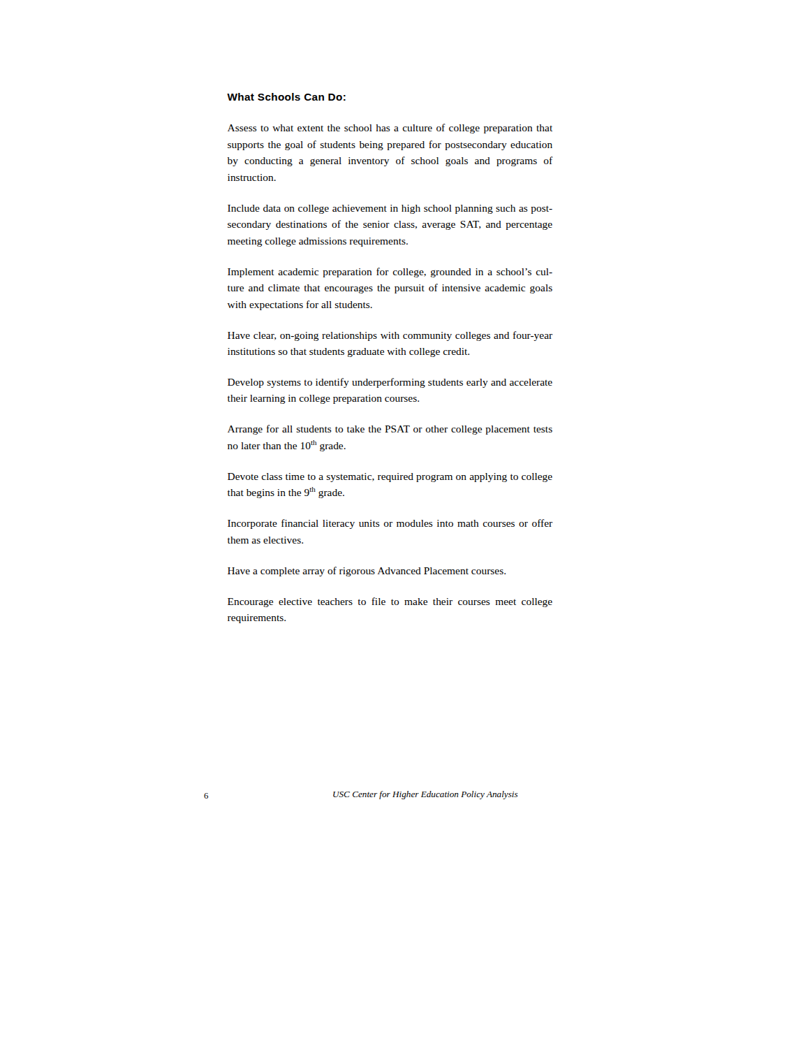What Schools Can Do:
Assess to what extent the school has a culture of college preparation that supports the goal of students being prepared for postsecondary education by conducting a general inventory of school goals and programs of instruction.
Include data on college achievement in high school planning such as postsecondary destinations of the senior class, average SAT, and percentage meeting college admissions requirements.
Implement academic preparation for college, grounded in a school’s culture and climate that encourages the pursuit of intensive academic goals with expectations for all students.
Have clear, on-going relationships with community colleges and four-year institutions so that students graduate with college credit.
Develop systems to identify underperforming students early and accelerate their learning in college preparation courses.
Arrange for all students to take the PSAT or other college placement tests no later than the 10th grade.
Devote class time to a systematic, required program on applying to college that begins in the 9th grade.
Incorporate financial literacy units or modules into math courses or offer them as electives.
Have a complete array of rigorous Advanced Placement courses.
Encourage elective teachers to file to make their courses meet college requirements.
6
USC Center for Higher Education Policy Analysis